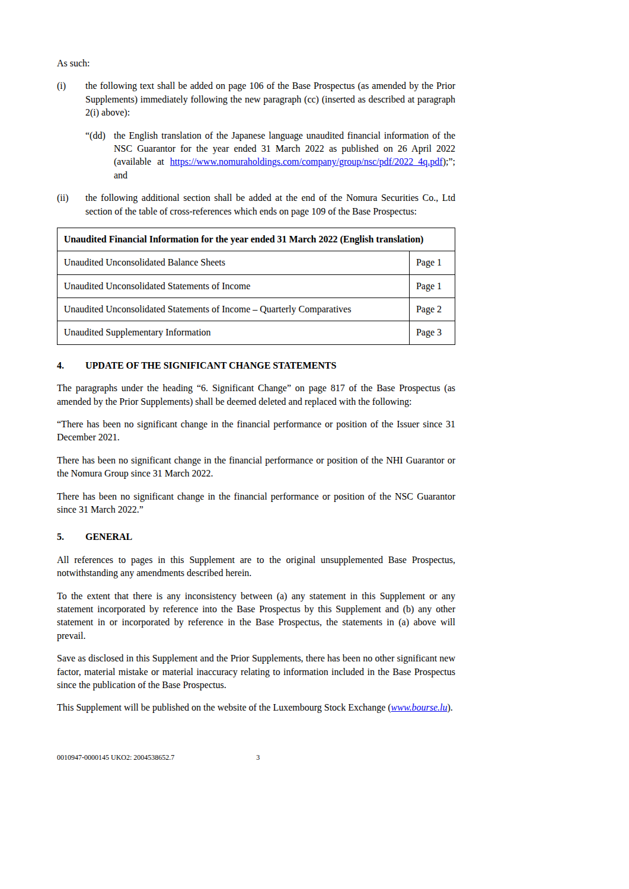As such:
(i)
the following text shall be added on page 106 of the Base Prospectus (as amended by the Prior Supplements) immediately following the new paragraph (cc) (inserted as described at paragraph 2(i) above):
“(dd)
the English translation of the Japanese language unaudited financial information of the NSC Guarantor for the year ended 31 March 2022 as published on 26 April 2022 (available at https://www.nomuraholdings.com/company/group/nsc/pdf/2022_4q.pdf);”; and
(ii)
the following additional section shall be added at the end of the Nomura Securities Co., Ltd section of the table of cross-references which ends on page 109 of the Base Prospectus:
| Unaudited Financial Information for the year ended 31 March 2022 (English translation) |
| Unaudited Unconsolidated Balance Sheets | Page 1 |
| Unaudited Unconsolidated Statements of Income | Page 1 |
| Unaudited Unconsolidated Statements of Income – Quarterly Comparatives | Page 2 |
| Unaudited Supplementary Information | Page 3 |
4.
UPDATE OF THE SIGNIFICANT CHANGE STATEMENTS
The paragraphs under the heading “6. Significant Change” on page 817 of the Base Prospectus (as amended by the Prior Supplements) shall be deemed deleted and replaced with the following:
“There has been no significant change in the financial performance or position of the Issuer since 31 December 2021.
There has been no significant change in the financial performance or position of the NHI Guarantor or the Nomura Group since 31 March 2022.
There has been no significant change in the financial performance or position of the NSC Guarantor since 31 March 2022.”
5.
GENERAL
All references to pages in this Supplement are to the original unsupplemented Base Prospectus, notwithstanding any amendments described herein.
To the extent that there is any inconsistency between (a) any statement in this Supplement or any statement incorporated by reference into the Base Prospectus by this Supplement and (b) any other statement in or incorporated by reference in the Base Prospectus, the statements in (a) above will prevail.
Save as disclosed in this Supplement and the Prior Supplements, there has been no other significant new factor, material mistake or material inaccuracy relating to information included in the Base Prospectus since the publication of the Base Prospectus.
This Supplement will be published on the website of the Luxembourg Stock Exchange (www.bourse.lu).
0010947-0000145 UKO2: 2004538652.7
3